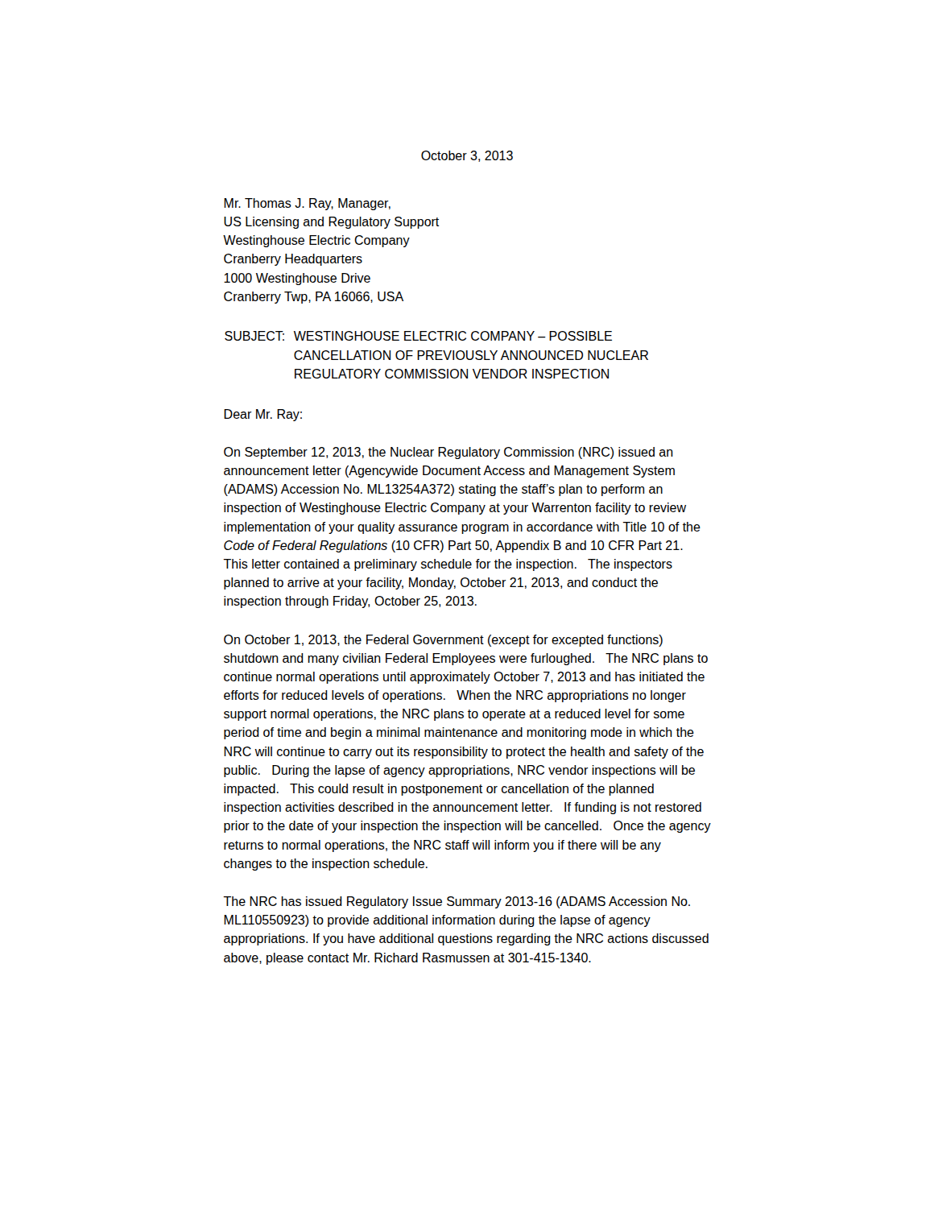October 3, 2013
Mr. Thomas J. Ray, Manager,
US Licensing and Regulatory Support
Westinghouse Electric Company
Cranberry Headquarters
1000 Westinghouse Drive
Cranberry Twp, PA 16066, USA
| SUBJECT: | WESTINGHOUSE ELECTRIC COMPANY – POSSIBLE CANCELLATION OF PREVIOUSLY ANNOUNCED NUCLEAR REGULATORY COMMISSION VENDOR INSPECTION |
Dear Mr. Ray:
On September 12, 2013, the Nuclear Regulatory Commission (NRC) issued an announcement letter (Agencywide Document Access and Management System (ADAMS) Accession No. ML13254A372) stating the staff’s plan to perform an inspection of Westinghouse Electric Company at your Warrenton facility to review implementation of your quality assurance program in accordance with Title 10 of the Code of Federal Regulations (10 CFR) Part 50, Appendix B and 10 CFR Part 21. This letter contained a preliminary schedule for the inspection. The inspectors planned to arrive at your facility, Monday, October 21, 2013, and conduct the inspection through Friday, October 25, 2013.
On October 1, 2013, the Federal Government (except for excepted functions) shutdown and many civilian Federal Employees were furloughed. The NRC plans to continue normal operations until approximately October 7, 2013 and has initiated the efforts for reduced levels of operations. When the NRC appropriations no longer support normal operations, the NRC plans to operate at a reduced level for some period of time and begin a minimal maintenance and monitoring mode in which the NRC will continue to carry out its responsibility to protect the health and safety of the public. During the lapse of agency appropriations, NRC vendor inspections will be impacted. This could result in postponement or cancellation of the planned inspection activities described in the announcement letter. If funding is not restored prior to the date of your inspection the inspection will be cancelled. Once the agency returns to normal operations, the NRC staff will inform you if there will be any changes to the inspection schedule.
The NRC has issued Regulatory Issue Summary 2013-16 (ADAMS Accession No. ML110550923) to provide additional information during the lapse of agency appropriations. If you have additional questions regarding the NRC actions discussed above, please contact Mr. Richard Rasmussen at 301-415-1340.